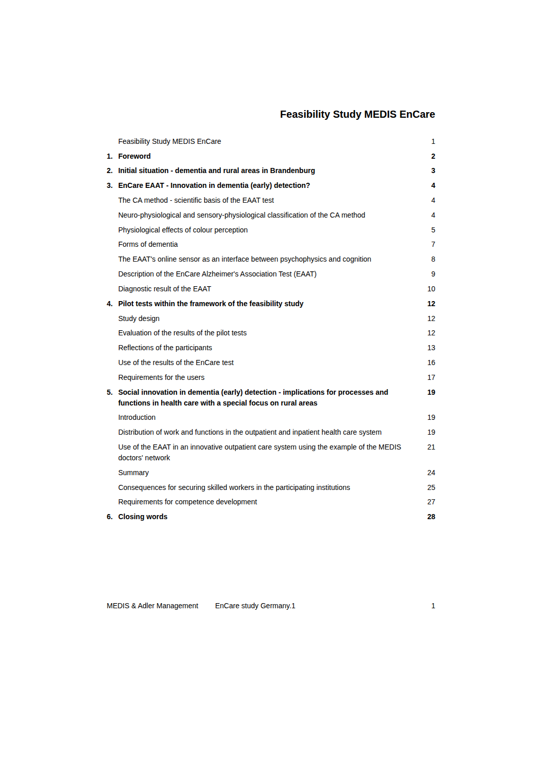Feasibility Study MEDIS EnCare
| | Feasibility Study MEDIS EnCare | 1 |
| 1. | Foreword | 2 |
| 2. | Initial situation - dementia and rural areas in Brandenburg | 3 |
| 3. | EnCare EAAT - Innovation in dementia (early) detection? | 4 |
| | The CA method - scientific basis of the EAAT test | 4 |
| | Neuro-physiological and sensory-physiological classification of the CA method | 4 |
| | Physiological effects of colour perception | 5 |
| | Forms of dementia | 7 |
| | The EAAT's online sensor as an interface between psychophysics and cognition | 8 |
| | Description of the EnCare Alzheimer's Association Test (EAAT) | 9 |
| | Diagnostic result of the EAAT | 10 |
| 4. | Pilot tests within the framework of the feasibility study | 12 |
| | Study design | 12 |
| | Evaluation of the results of the pilot tests | 12 |
| | Reflections of the participants | 13 |
| | Use of the results of the EnCare test | 16 |
| | Requirements for the users | 17 |
| 5. | Social innovation in dementia (early) detection - implications for processes and functions in health care with a special focus on rural areas | 19 |
| | Introduction | 19 |
| | Distribution of work and functions in the outpatient and inpatient health care system | 19 |
| | Use of the EAAT in an innovative outpatient care system using the example of the MEDIS doctors' network | 21 |
| | Summary | 24 |
| | Consequences for securing skilled workers in the participating institutions | 25 |
| | Requirements for competence development | 27 |
| 6. | Closing words | 28 |
| MEDIS & Adler Management | EnCare study Germany.1 | 1 |